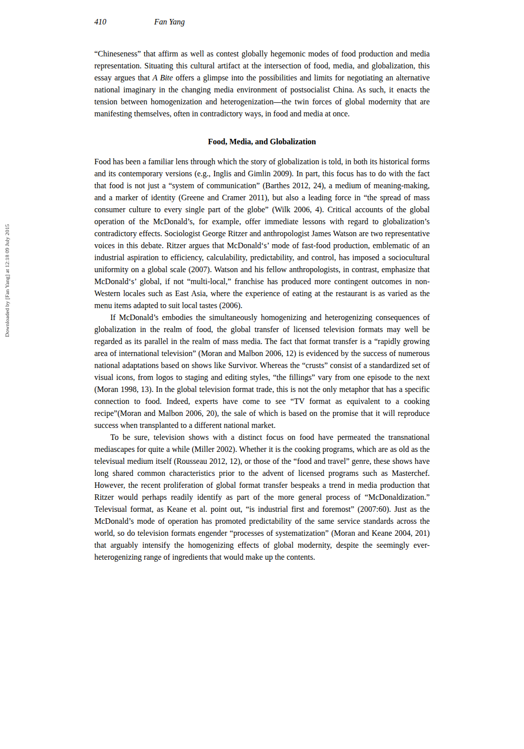Downloaded by [Fan Yang] at 12:18 09 July 2015
410 Fan Yang
“Chineseness” that affirm as well as contest globally hegemonic modes of food production and media representation. Situating this cultural artifact at the intersection of food, media, and globalization, this essay argues that A Bite offers a glimpse into the possibilities and limits for negotiating an alternative national imaginary in the changing media environment of postsocialist China. As such, it enacts the tension between homogenization and heterogenization—the twin forces of global modernity that are manifesting themselves, often in contradictory ways, in food and media at once.
Food, Media, and Globalization
Food has been a familiar lens through which the story of globalization is told, in both its historical forms and its contemporary versions (e.g., Inglis and Gimlin 2009). In part, this focus has to do with the fact that food is not just a “system of communication” (Barthes 2012, 24), a medium of meaning-making, and a marker of identity (Greene and Cramer 2011), but also a leading force in “the spread of mass consumer culture to every single part of the globe” (Wilk 2006, 4). Critical accounts of the global operation of the McDonald’s, for example, offer immediate lessons with regard to globalization’s contradictory effects. Sociologist George Ritzer and anthropologist James Watson are two representative voices in this debate. Ritzer argues that McDonald‘s’ mode of fast-food production, emblematic of an industrial aspiration to efficiency, calculability, predictability, and control, has imposed a sociocultural uniformity on a global scale (2007). Watson and his fellow anthropologists, in contrast, emphasize that McDonald‘s’ global, if not “multi-local,” franchise has produced more contingent outcomes in non-Western locales such as East Asia, where the experience of eating at the restaurant is as varied as the menu items adapted to suit local tastes (2006).
If McDonald’s embodies the simultaneously homogenizing and heterogenizing consequences of globalization in the realm of food, the global transfer of licensed television formats may well be regarded as its parallel in the realm of mass media. The fact that format transfer is a “rapidly growing area of international television” (Moran and Malbon 2006, 12) is evidenced by the success of numerous national adaptations based on shows like Survivor. Whereas the “crusts” consist of a standardized set of visual icons, from logos to staging and editing styles, “the fillings” vary from one episode to the next (Moran 1998, 13). In the global television format trade, this is not the only metaphor that has a specific connection to food. Indeed, experts have come to see “TV format as equivalent to a cooking recipe”(Moran and Malbon 2006, 20), the sale of which is based on the promise that it will reproduce success when transplanted to a different national market.
To be sure, television shows with a distinct focus on food have permeated the transnational mediascapes for quite a while (Miller 2002). Whether it is the cooking programs, which are as old as the televisual medium itself (Rousseau 2012, 12), or those of the “food and travel” genre, these shows have long shared common characteristics prior to the advent of licensed programs such as Masterchef. However, the recent proliferation of global format transfer bespeaks a trend in media production that Ritzer would perhaps readily identify as part of the more general process of “McDonaldization.” Televisual format, as Keane et al. point out, “is industrial first and foremost” (2007:60). Just as the McDonald’s mode of operation has promoted predictability of the same service standards across the world, so do television formats engender “processes of systematization” (Moran and Keane 2004, 201) that arguably intensify the homogenizing effects of global modernity, despite the seemingly ever-heterogenizing range of ingredients that would make up the contents.